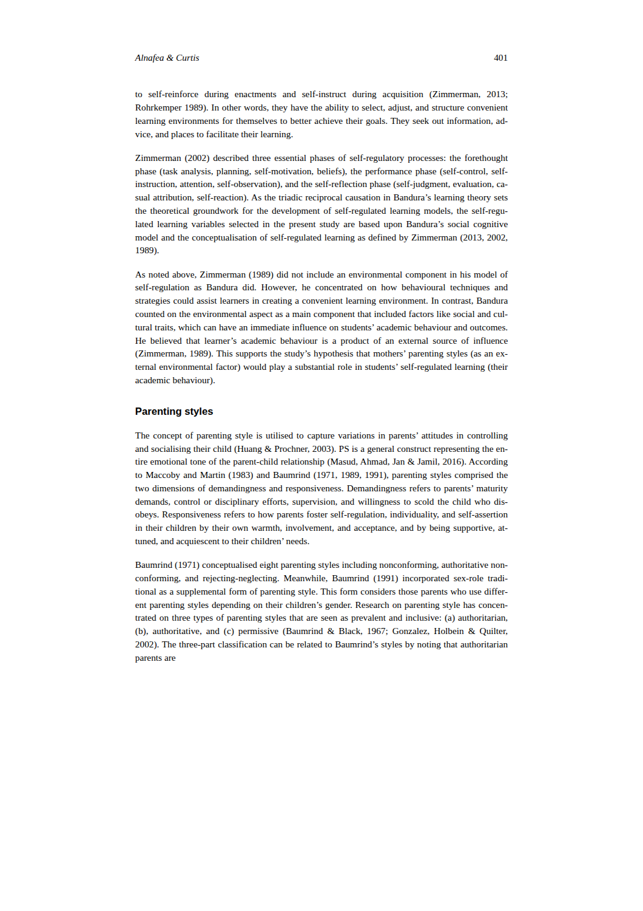Alnafea & Curtis 401
to self-reinforce during enactments and self-instruct during acquisition (Zimmerman, 2013; Rohrkemper 1989). In other words, they have the ability to select, adjust, and structure convenient learning environments for themselves to better achieve their goals. They seek out information, advice, and places to facilitate their learning.
Zimmerman (2002) described three essential phases of self-regulatory processes: the forethought phase (task analysis, planning, self-motivation, beliefs), the performance phase (self-control, self-instruction, attention, self-observation), and the self-reflection phase (self-judgment, evaluation, casual attribution, self-reaction). As the triadic reciprocal causation in Bandura’s learning theory sets the theoretical groundwork for the development of self-regulated learning models, the self-regulated learning variables selected in the present study are based upon Bandura’s social cognitive model and the conceptualisation of self-regulated learning as defined by Zimmerman (2013, 2002, 1989).
As noted above, Zimmerman (1989) did not include an environmental component in his model of self-regulation as Bandura did. However, he concentrated on how behavioural techniques and strategies could assist learners in creating a convenient learning environment. In contrast, Bandura counted on the environmental aspect as a main component that included factors like social and cultural traits, which can have an immediate influence on students’ academic behaviour and outcomes. He believed that learner’s academic behaviour is a product of an external source of influence (Zimmerman, 1989). This supports the study’s hypothesis that mothers’ parenting styles (as an external environmental factor) would play a substantial role in students’ self-regulated learning (their academic behaviour).
Parenting styles
The concept of parenting style is utilised to capture variations in parents’ attitudes in controlling and socialising their child (Huang & Prochner, 2003). PS is a general construct representing the entire emotional tone of the parent-child relationship (Masud, Ahmad, Jan & Jamil, 2016). According to Maccoby and Martin (1983) and Baumrind (1971, 1989, 1991), parenting styles comprised the two dimensions of demandingness and responsiveness. Demandingness refers to parents’ maturity demands, control or disciplinary efforts, supervision, and willingness to scold the child who disobeys. Responsiveness refers to how parents foster self-regulation, individuality, and self-assertion in their children by their own warmth, involvement, and acceptance, and by being supportive, attuned, and acquiescent to their children’ needs.
Baumrind (1971) conceptualised eight parenting styles including nonconforming, authoritative nonconforming, and rejecting-neglecting. Meanwhile, Baumrind (1991) incorporated sex-role traditional as a supplemental form of parenting style. This form considers those parents who use different parenting styles depending on their children’s gender. Research on parenting style has concentrated on three types of parenting styles that are seen as prevalent and inclusive: (a) authoritarian, (b), authoritative, and (c) permissive (Baumrind & Black, 1967; Gonzalez, Holbein & Quilter, 2002). The three-part classification can be related to Baumrind’s styles by noting that authoritarian parents are